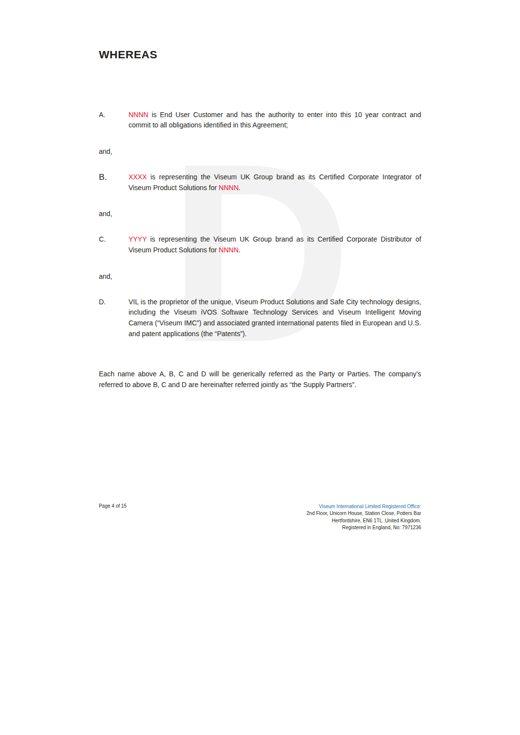D
WHEREAS
A.
NNNN is End User Customer and has the authority to enter into this 10 year contract and commit to all obligations identified in this Agreement;
and,
B.
XXXX is representing the Viseum UK Group brand as its Certified Corporate Integrator of Viseum Product Solutions for NNNN.
and,
C.
YYYY is representing the Viseum UK Group brand as its Certified Corporate Distributor of Viseum Product Solutions for NNNN.
and,
D.
VIL is the proprietor of the unique, Viseum Product Solutions and Safe City technology designs, including the Viseum iVOS Software Technology Services and Viseum Intelligent Moving Camera (“Viseum IMC”) and associated granted international patents filed in European and U.S. and patent applications (the “Patents”).
Each name above A, B, C and D will be generically referred as the Party or Parties. The company’s referred to above B, C and D are hereinafter referred jointly as “the Supply Partners”.
Page 4 of 15
Viseum International Limited Registered Office:
2nd Floor, Unicorn House, Station Close, Potters Bar
Hertfordshire, EN6 1TL. United Kingdom.
Registered in England, No: 7971236